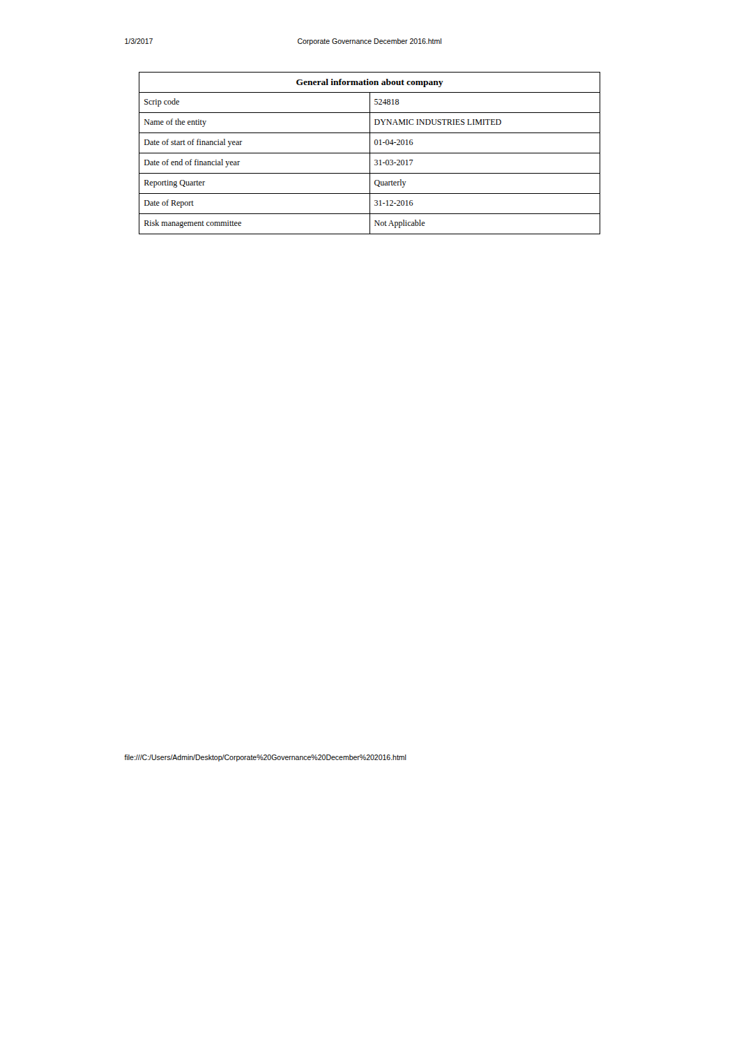1/3/2017
Corporate Governance December 2016.html
| General information about company |
| --- |
| Scrip code | 524818 |
| Name of the entity | DYNAMIC INDUSTRIES LIMITED |
| Date of start of financial year | 01-04-2016 |
| Date of end of financial year | 31-03-2017 |
| Reporting Quarter | Quarterly |
| Date of Report | 31-12-2016 |
| Risk management committee | Not Applicable |
file:///C:/Users/Admin/Desktop/Corporate%20Governance%20December%202016.html